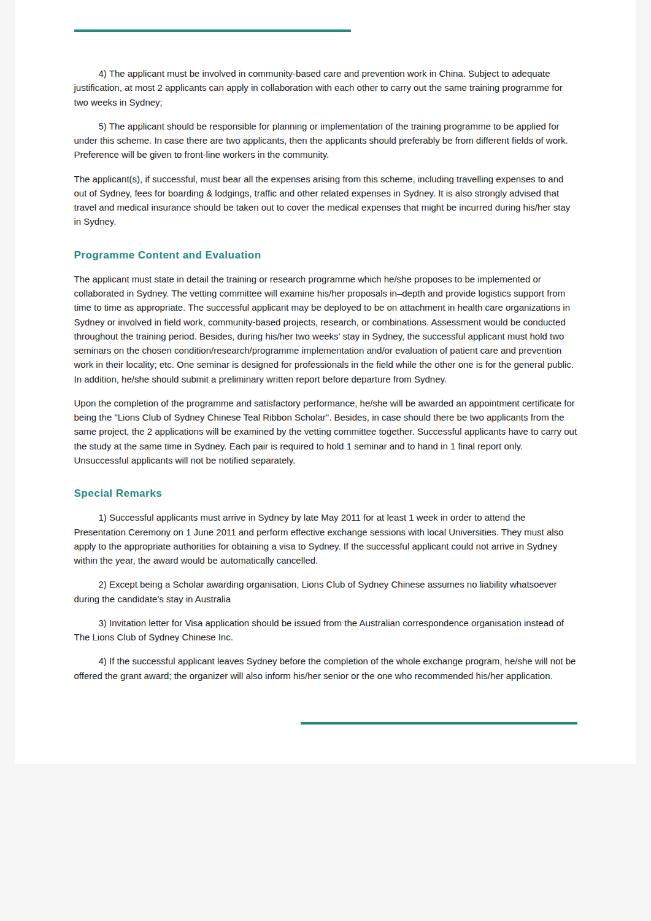4) The applicant must be involved in community-based care and prevention work in China. Subject to adequate justification, at most 2 applicants can apply in collaboration with each other to carry out the same training programme for two weeks in Sydney;
5) The applicant should be responsible for planning or implementation of the training programme to be applied for under this scheme. In case there are two applicants, then the applicants should preferably be from different fields of work. Preference will be given to front-line workers in the community.
The applicant(s), if successful, must bear all the expenses arising from this scheme, including travelling expenses to and out of Sydney, fees for boarding & lodgings, traffic and other related expenses in Sydney. It is also strongly advised that travel and medical insurance should be taken out to cover the medical expenses that might be incurred during his/her stay in Sydney.
Programme Content and Evaluation
The applicant must state in detail the training or research programme which he/she proposes to be implemented or collaborated in Sydney. The vetting committee will examine his/her proposals in–depth and provide logistics support from time to time as appropriate. The successful applicant may be deployed to be on attachment in health care organizations in Sydney or involved in field work, community-based projects, research, or combinations. Assessment would be conducted throughout the training period. Besides, during his/her two weeks' stay in Sydney, the successful applicant must hold two seminars on the chosen condition/research/programme implementation and/or evaluation of patient care and prevention work in their locality; etc. One seminar is designed for professionals in the field while the other one is for the general public. In addition, he/she should submit a preliminary written report before departure from Sydney.
Upon the completion of the programme and satisfactory performance, he/she will be awarded an appointment certificate for being the "Lions Club of Sydney Chinese Teal Ribbon Scholar". Besides, in case should there be two applicants from the same project, the 2 applications will be examined by the vetting committee together. Successful applicants have to carry out the study at the same time in Sydney. Each pair is required to hold 1 seminar and to hand in 1 final report only. Unsuccessful applicants will not be notified separately.
Special Remarks
1) Successful applicants must arrive in Sydney by late May 2011 for at least 1 week in order to attend the Presentation Ceremony on 1 June 2011 and perform effective exchange sessions with local Universities. They must also apply to the appropriate authorities for obtaining a visa to Sydney. If the successful applicant could not arrive in Sydney within the year, the award would be automatically cancelled.
2) Except being a Scholar awarding organisation, Lions Club of Sydney Chinese assumes no liability whatsoever during the candidate's stay in Australia
3) Invitation letter for Visa application should be issued from the Australian correspondence organisation instead of The Lions Club of Sydney Chinese Inc.
4) If the successful applicant leaves Sydney before the completion of the whole exchange program, he/she will not be offered the grant award; the organizer will also inform his/her senior or the one who recommended his/her application.